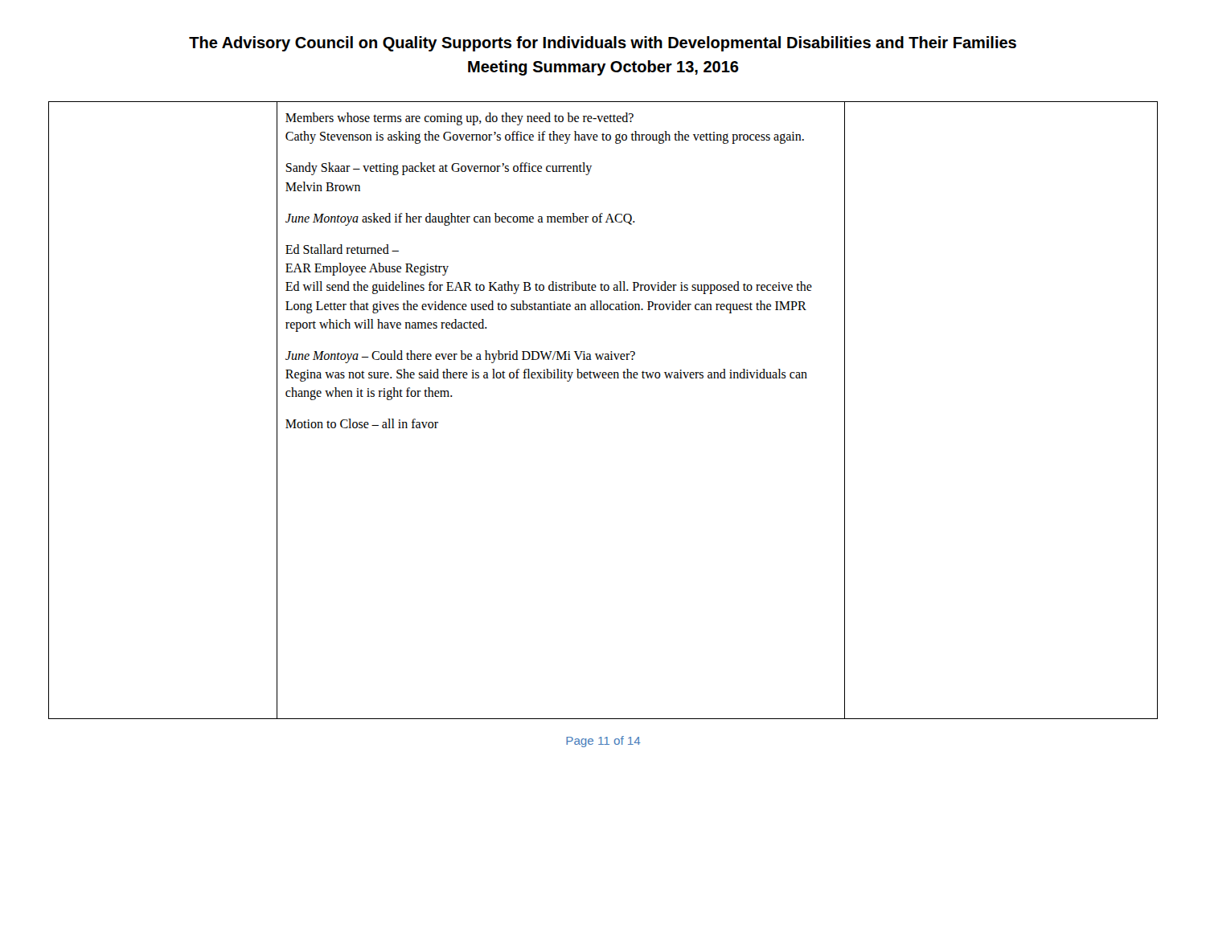The Advisory Council on Quality Supports for Individuals with Developmental Disabilities and Their Families
Meeting Summary October 13, 2016
| | Members whose terms are coming up, do they need to be re-vetted? Cathy Stevenson is asking the Governor’s office if they have to go through the vetting process again. Sandy Skaar – vetting packet at Governor’s office currently Melvin Brown June Montoya asked if her daughter can become a member of ACQ. Ed Stallard returned – EAR Employee Abuse Registry Ed will send the guidelines for EAR to Kathy B to distribute to all. Provider is supposed to receive the Long Letter that gives the evidence used to substantiate an allocation. Provider can request the IMPR report which will have names redacted. June Montoya – Could there ever be a hybrid DDW/Mi Via waiver? Regina was not sure. She said there is a lot of flexibility between the two waivers and individuals can change when it is right for them. Motion to Close – all in favor | |
Page 11 of 14